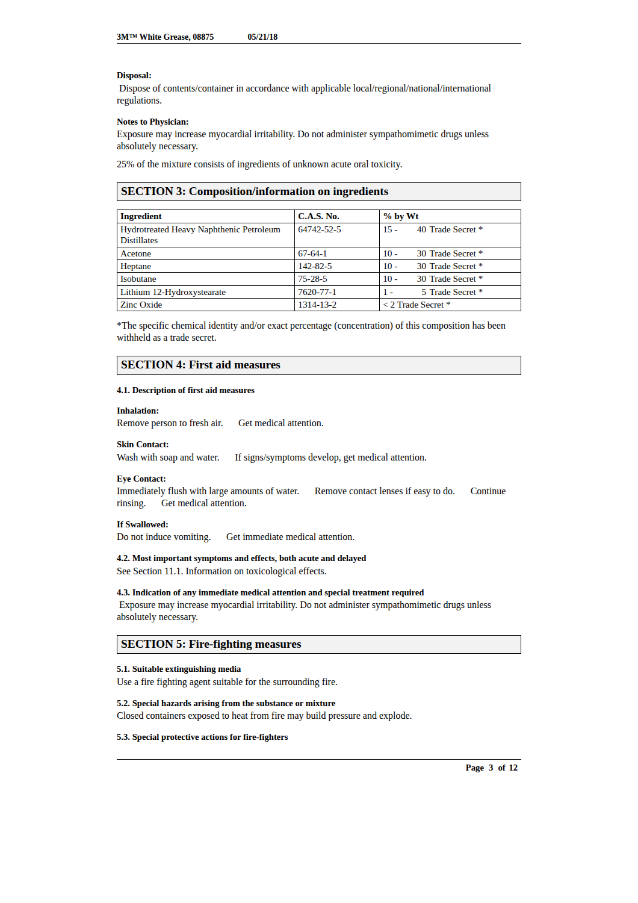3M™ White Grease, 08875 05/21/18
Disposal:
Dispose of contents/container in accordance with applicable local/regional/national/international regulations.
Notes to Physician:
Exposure may increase myocardial irritability. Do not administer sympathomimetic drugs unless absolutely necessary.
25% of the mixture consists of ingredients of unknown acute oral toxicity.
SECTION 3: Composition/information on ingredients
| Ingredient | C.A.S. No. | % by Wt |
| --- | --- | --- |
| Hydrotreated Heavy Naphthenic Petroleum Distillates | 64742-52-5 | 15 - 40 Trade Secret * |
| Acetone | 67-64-1 | 10 - 30 Trade Secret * |
| Heptane | 142-82-5 | 10 - 30 Trade Secret * |
| Isobutane | 75-28-5 | 10 - 30 Trade Secret * |
| Lithium 12-Hydroxystearate | 7620-77-1 | 1 - 5 Trade Secret * |
| Zinc Oxide | 1314-13-2 | < 2 Trade Secret * |
*The specific chemical identity and/or exact percentage (concentration) of this composition has been withheld as a trade secret.
SECTION 4: First aid measures
4.1. Description of first aid measures
Inhalation:
Remove person to fresh air. Get medical attention.
Skin Contact:
Wash with soap and water. If signs/symptoms develop, get medical attention.
Eye Contact:
Immediately flush with large amounts of water. Remove contact lenses if easy to do. Continue rinsing. Get medical attention.
If Swallowed:
Do not induce vomiting. Get immediate medical attention.
4.2. Most important symptoms and effects, both acute and delayed
See Section 11.1. Information on toxicological effects.
4.3. Indication of any immediate medical attention and special treatment required
Exposure may increase myocardial irritability. Do not administer sympathomimetic drugs unless absolutely necessary.
SECTION 5: Fire-fighting measures
5.1. Suitable extinguishing media
Use a fire fighting agent suitable for the surrounding fire.
5.2. Special hazards arising from the substance or mixture
Closed containers exposed to heat from fire may build pressure and explode.
5.3. Special protective actions for fire-fighters
Page3of12